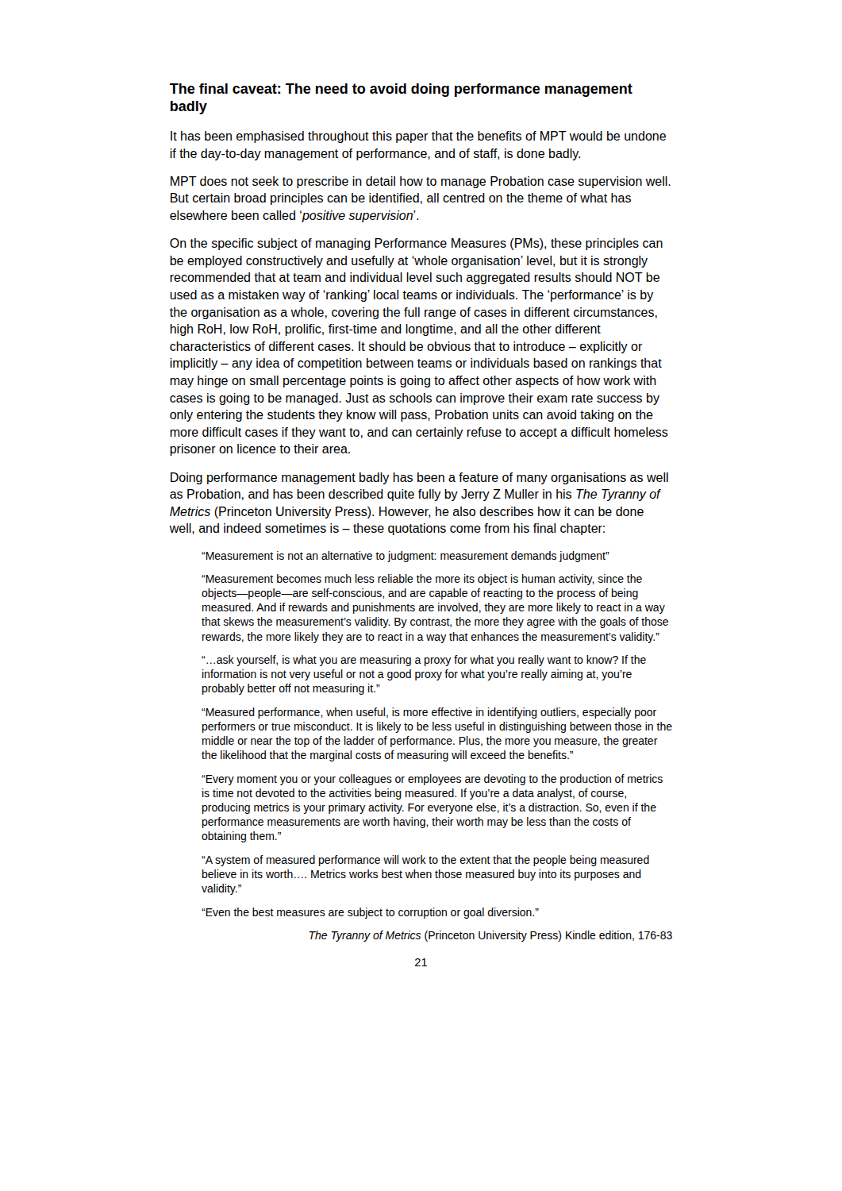The final caveat: The need to avoid doing performance management badly
It has been emphasised throughout this paper that the benefits of MPT would be undone if the day-to-day management of performance, and of staff, is done badly.
MPT does not seek to prescribe in detail how to manage Probation case supervision well. But certain broad principles can be identified, all centred on the theme of what has elsewhere been called ‘positive supervision’.
On the specific subject of managing Performance Measures (PMs), these principles can be employed constructively and usefully at ‘whole organisation’ level, but it is strongly recommended that at team and individual level such aggregated results should NOT be used as a mistaken way of ‘ranking’ local teams or individuals. The ‘performance’ is by the organisation as a whole, covering the full range of cases in different circumstances, high RoH, low RoH, prolific, first-time and longtime, and all the other different characteristics of different cases. It should be obvious that to introduce – explicitly or implicitly – any idea of competition between teams or individuals based on rankings that may hinge on small percentage points is going to affect other aspects of how work with cases is going to be managed. Just as schools can improve their exam rate success by only entering the students they know will pass, Probation units can avoid taking on the more difficult cases if they want to, and can certainly refuse to accept a difficult homeless prisoner on licence to their area.
Doing performance management badly has been a feature of many organisations as well as Probation, and has been described quite fully by Jerry Z Muller in his The Tyranny of Metrics (Princeton University Press). However, he also describes how it can be done well, and indeed sometimes is – these quotations come from his final chapter:
“Measurement is not an alternative to judgment: measurement demands judgment”
“Measurement becomes much less reliable the more its object is human activity, since the objects—people—are self-conscious, and are capable of reacting to the process of being measured. And if rewards and punishments are involved, they are more likely to react in a way that skews the measurement’s validity. By contrast, the more they agree with the goals of those rewards, the more likely they are to react in a way that enhances the measurement’s validity.”
“…ask yourself, is what you are measuring a proxy for what you really want to know? If the information is not very useful or not a good proxy for what you’re really aiming at, you’re probably better off not measuring it.”
“Measured performance, when useful, is more effective in identifying outliers, especially poor performers or true misconduct. It is likely to be less useful in distinguishing between those in the middle or near the top of the ladder of performance. Plus, the more you measure, the greater the likelihood that the marginal costs of measuring will exceed the benefits.”
“Every moment you or your colleagues or employees are devoting to the production of metrics is time not devoted to the activities being measured. If you’re a data analyst, of course, producing metrics is your primary activity. For everyone else, it’s a distraction. So, even if the performance measurements are worth having, their worth may be less than the costs of obtaining them.”
“A system of measured performance will work to the extent that the people being measured believe in its worth…. Metrics works best when those measured buy into its purposes and validity.”
“Even the best measures are subject to corruption or goal diversion.”
The Tyranny of Metrics (Princeton University Press) Kindle edition, 176-83
21